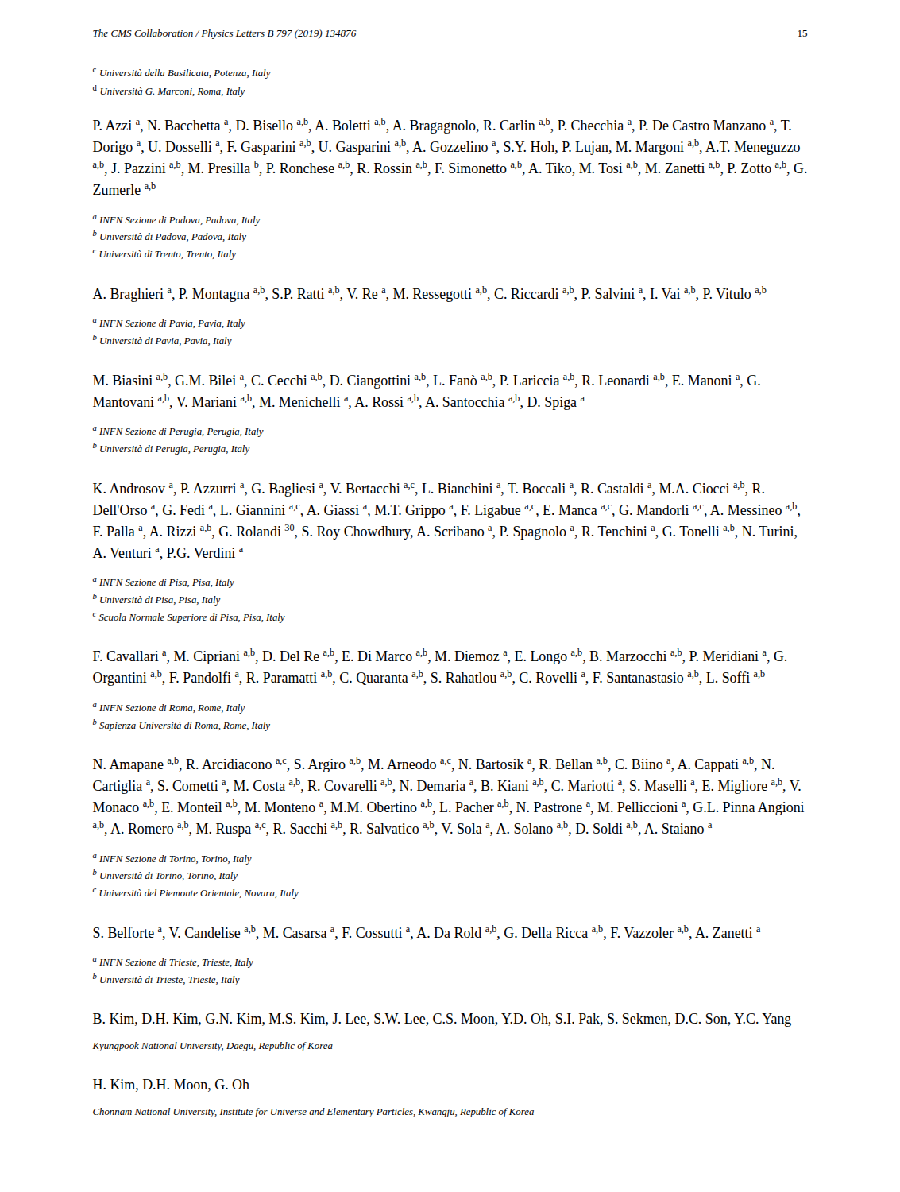The CMS Collaboration / Physics Letters B 797 (2019) 134876 15
cUniversità della Basilicata, Potenza, Italy
dUniversità G. Marconi, Roma, Italy
P. Azzi a, N. Bacchetta a, D. Bisello a,b, A. Boletti a,b, A. Bragagnolo, R. Carlin a,b, P. Checchia a, P. De Castro Manzano a, T. Dorigo a, U. Dosselli a, F. Gasparini a,b, U. Gasparini a,b, A. Gozzelino a, S.Y. Hoh, P. Lujan, M. Margoni a,b, A.T. Meneguzzo a,b, J. Pazzini a,b, M. Presilla b, P. Ronchese a,b, R. Rossin a,b, F. Simonetto a,b, A. Tiko, M. Tosi a,b, M. Zanetti a,b, P. Zotto a,b, G. Zumerle a,b
a INFN Sezione di Padova, Padova, Italy
b Università di Padova, Padova, Italy
c Università di Trento, Trento, Italy
A. Braghieri a, P. Montagna a,b, S.P. Ratti a,b, V. Re a, M. Ressegotti a,b, C. Riccardi a,b, P. Salvini a, I. Vai a,b, P. Vitulo a,b
a INFN Sezione di Pavia, Pavia, Italy
b Università di Pavia, Pavia, Italy
M. Biasini a,b, G.M. Bilei a, C. Cecchi a,b, D. Ciangottini a,b, L. Fanò a,b, P. Lariccia a,b, R. Leonardi a,b, E. Manoni a, G. Mantovani a,b, V. Mariani a,b, M. Menichelli a, A. Rossi a,b, A. Santocchia a,b, D. Spiga a
a INFN Sezione di Perugia, Perugia, Italy
b Università di Perugia, Perugia, Italy
K. Androsov a, P. Azzurri a, G. Bagliesi a, V. Bertacchi a,c, L. Bianchini a, T. Boccali a, R. Castaldi a, M.A. Ciocci a,b, R. Dell'Orso a, G. Fedi a, L. Giannini a,c, A. Giassi a, M.T. Grippo a, F. Ligabue a,c, E. Manca a,c, G. Mandorli a,c, A. Messineo a,b, F. Palla a, A. Rizzi a,b, G. Rolandi 30, S. Roy Chowdhury, A. Scribano a, P. Spagnolo a, R. Tenchini a, G. Tonelli a,b, N. Turini, A. Venturi a, P.G. Verdini a
a INFN Sezione di Pisa, Pisa, Italy
b Università di Pisa, Pisa, Italy
c Scuola Normale Superiore di Pisa, Pisa, Italy
F. Cavallari a, M. Cipriani a,b, D. Del Re a,b, E. Di Marco a,b, M. Diemoz a, E. Longo a,b, B. Marzocchi a,b, P. Meridiani a, G. Organtini a,b, F. Pandolfi a, R. Paramatti a,b, C. Quaranta a,b, S. Rahatlou a,b, C. Rovelli a, F. Santanastasio a,b, L. Soffi a,b
a INFN Sezione di Roma, Rome, Italy
b Sapienza Università di Roma, Rome, Italy
N. Amapane a,b, R. Arcidiacono a,c, S. Argiro a,b, M. Arneodo a,c, N. Bartosik a, R. Bellan a,b, C. Biino a, A. Cappati a,b, N. Cartiglia a, S. Cometti a, M. Costa a,b, R. Covarelli a,b, N. Demaria a, B. Kiani a,b, C. Mariotti a, S. Maselli a, E. Migliore a,b, V. Monaco a,b, E. Monteil a,b, M. Monteno a, M.M. Obertino a,b, L. Pacher a,b, N. Pastrone a, M. Pelliccioni a, G.L. Pinna Angioni a,b, A. Romero a,b, M. Ruspa a,c, R. Sacchi a,b, R. Salvatico a,b, V. Sola a, A. Solano a,b, D. Soldi a,b, A. Staiano a
a INFN Sezione di Torino, Torino, Italy
b Università di Torino, Torino, Italy
c Università del Piemonte Orientale, Novara, Italy
S. Belforte a, V. Candelise a,b, M. Casarsa a, F. Cossutti a, A. Da Rold a,b, G. Della Ricca a,b, F. Vazzoler a,b, A. Zanetti a
a INFN Sezione di Trieste, Trieste, Italy
b Università di Trieste, Trieste, Italy
B. Kim, D.H. Kim, G.N. Kim, M.S. Kim, J. Lee, S.W. Lee, C.S. Moon, Y.D. Oh, S.I. Pak, S. Sekmen, D.C. Son, Y.C. Yang
Kyungpook National University, Daegu, Republic of Korea
H. Kim, D.H. Moon, G. Oh
Chonnam National University, Institute for Universe and Elementary Particles, Kwangju, Republic of Korea